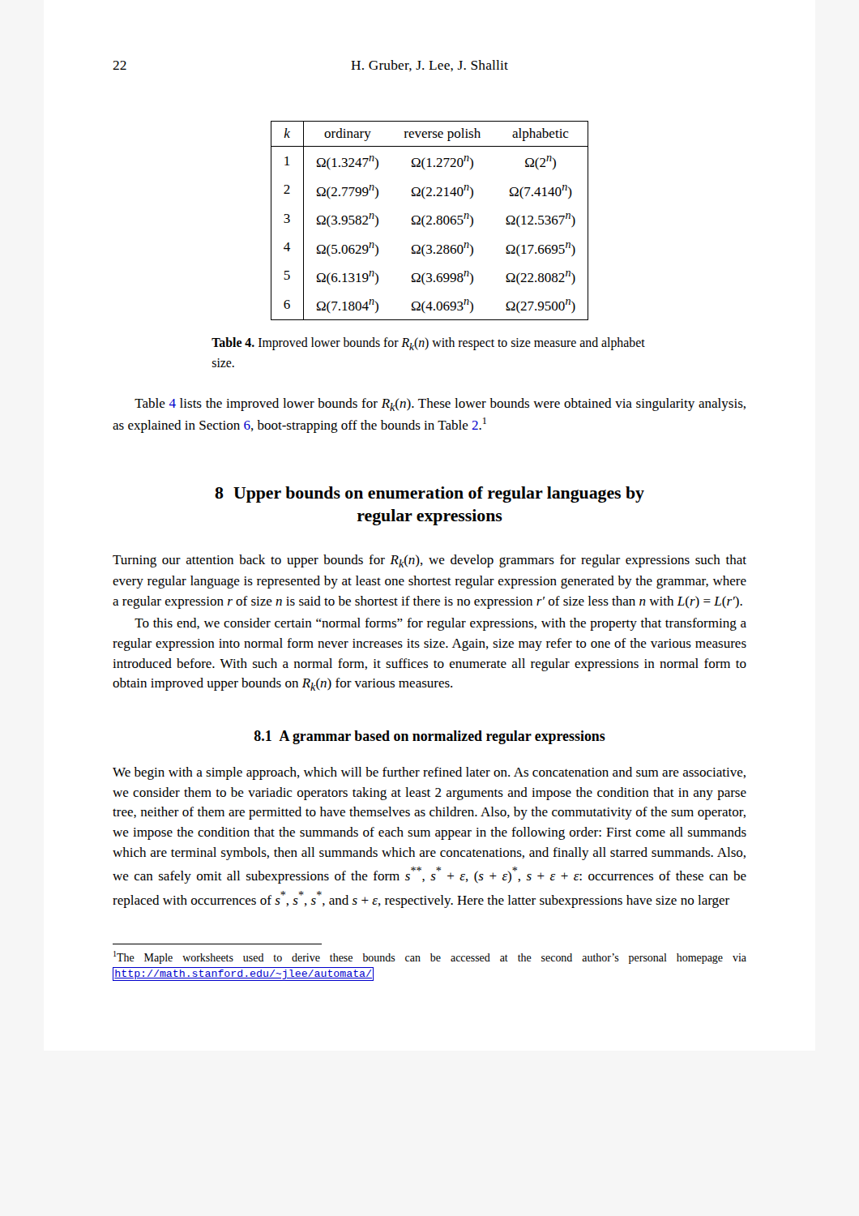22
H. Gruber, J. Lee, J. Shallit
| k | ordinary | reverse polish | alphabetic |
| --- | --- | --- | --- |
| 1 | Ω(1.3247 n ) | Ω(1.2720 n ) | Ω(2 n ) |
| 2 | Ω(2.7799 n ) | Ω(2.2140 n ) | Ω(7.4140 n ) |
| 3 | Ω(3.9582 n ) | Ω(2.8065 n ) | Ω(12.5367 n ) |
| 4 | Ω(5.0629 n ) | Ω(3.2860 n ) | Ω(17.6695 n ) |
| 5 | Ω(6.1319 n ) | Ω(3.6998 n ) | Ω(22.8082 n ) |
| 6 | Ω(7.1804 n ) | Ω(4.0693 n ) | Ω(27.9500 n ) |
Table 4. Improved lower bounds for Rk(n) with respect to size measure and alphabet size.
Table 4 lists the improved lower bounds for Rk(n). These lower bounds were obtained via singularity analysis, as explained in Section 6, boot-strapping off the bounds in Table 2.1
8 Upper bounds on enumeration of regular languages by
regular expressions
Turning our attention back to upper bounds for Rk(n), we develop grammars for regular expressions such that every regular language is represented by at least one shortest regular expression generated by the grammar, where a regular expression r of size n is said to be shortest if there is no expression r′ of size less than n with L(r) = L(r′).
To this end, we consider certain “normal forms” for regular expressions, with the property that transforming a regular expression into normal form never increases its size. Again, size may refer to one of the various measures introduced before. With such a normal form, it suffices to enumerate all regular expressions in normal form to obtain improved upper bounds on Rk(n) for various measures.
8.1 A grammar based on normalized regular expressions
We begin with a simple approach, which will be further refined later on. As concatenation and sum are associative, we consider them to be variadic operators taking at least 2 arguments and impose the condition that in any parse tree, neither of them are permitted to have themselves as children. Also, by the commutativity of the sum operator, we impose the condition that the summands of each sum appear in the following order: First come all summands which are terminal symbols, then all summands which are concatenations, and finally all starred summands. Also, we can safely omit all subexpressions of the form s**, s* + ε, (s + ε)*, s + ε + ε: occurrences of these can be replaced with occurrences of s*, s*, s*, and s + ε, respectively. Here the latter subexpressions have size no larger
1The Maple worksheets used to derive these bounds can be accessed at the second author’s personal homepage via http://math.stanford.edu/~jlee/automata/